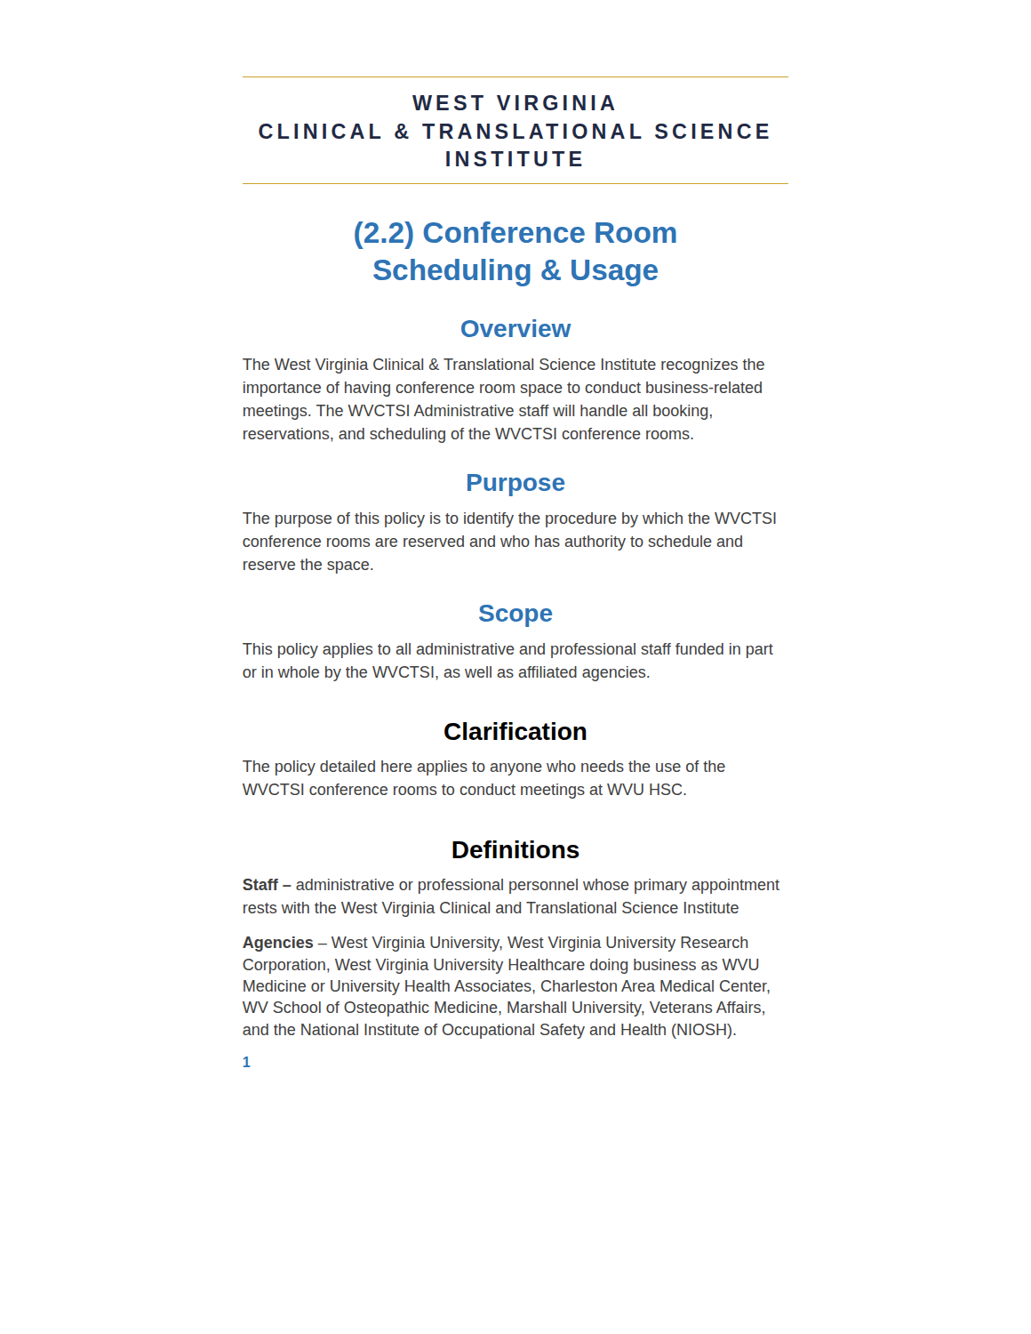WEST VIRGINIA
CLINICAL & TRANSLATIONAL SCIENCE INSTITUTE
(2.2) Conference Room
Scheduling & Usage
Overview
The West Virginia Clinical & Translational Science Institute recognizes the importance of having conference room space to conduct business-related meetings. The WVCTSI Administrative staff will handle all booking, reservations, and scheduling of the WVCTSI conference rooms.
Purpose
The purpose of this policy is to identify the procedure by which the WVCTSI conference rooms are reserved and who has authority to schedule and reserve the space.
Scope
This policy applies to all administrative and professional staff funded in part or in whole by the WVCTSI, as well as affiliated agencies.
Clarification
The policy detailed here applies to anyone who needs the use of the WVCTSI conference rooms to conduct meetings at WVU HSC.
Definitions
Staff – administrative or professional personnel whose primary appointment rests with the West Virginia Clinical and Translational Science Institute
Agencies – West Virginia University, West Virginia University Research Corporation, West Virginia University Healthcare doing business as WVU Medicine or University Health Associates, Charleston Area Medical Center, WV School of Osteopathic Medicine, Marshall University, Veterans Affairs, and the National Institute of Occupational Safety and Health (NIOSH).
1